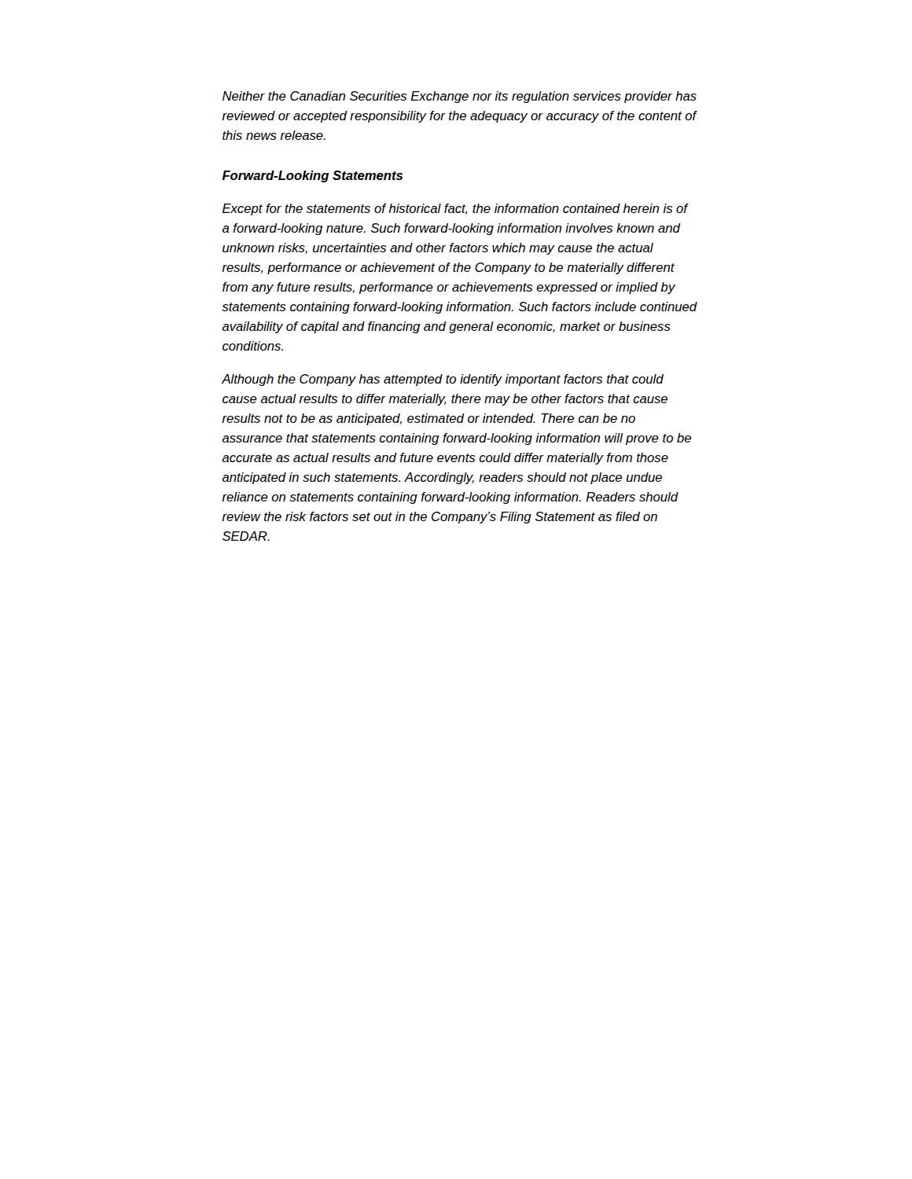Neither the Canadian Securities Exchange nor its regulation services provider has reviewed or accepted responsibility for the adequacy or accuracy of the content of this news release.
Forward-Looking Statements
Except for the statements of historical fact, the information contained herein is of a forward-looking nature. Such forward-looking information involves known and unknown risks, uncertainties and other factors which may cause the actual results, performance or achievement of the Company to be materially different from any future results, performance or achievements expressed or implied by statements containing forward-looking information. Such factors include continued availability of capital and financing and general economic, market or business conditions.
Although the Company has attempted to identify important factors that could cause actual results to differ materially, there may be other factors that cause results not to be as anticipated, estimated or intended. There can be no assurance that statements containing forward-looking information will prove to be accurate as actual results and future events could differ materially from those anticipated in such statements. Accordingly, readers should not place undue reliance on statements containing forward-looking information. Readers should review the risk factors set out in the Company’s Filing Statement as filed on SEDAR.